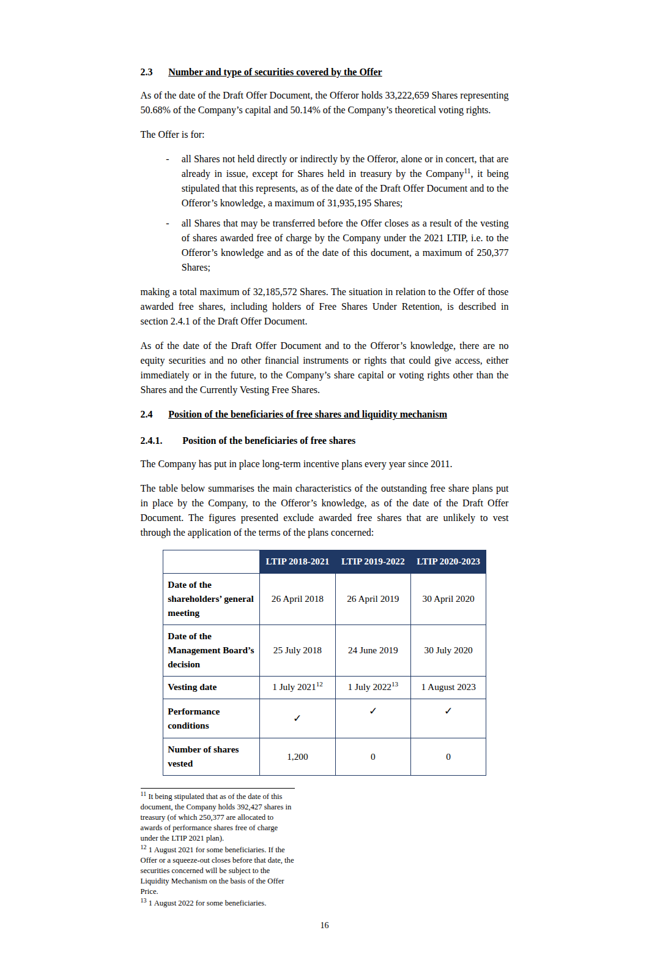2.3 Number and type of securities covered by the Offer
As of the date of the Draft Offer Document, the Offeror holds 33,222,659 Shares representing 50.68% of the Company’s capital and 50.14% of the Company’s theoretical voting rights.
The Offer is for:
all Shares not held directly or indirectly by the Offeror, alone or in concert, that are already in issue, except for Shares held in treasury by the Company11, it being stipulated that this represents, as of the date of the Draft Offer Document and to the Offeror’s knowledge, a maximum of 31,935,195 Shares;
all Shares that may be transferred before the Offer closes as a result of the vesting of shares awarded free of charge by the Company under the 2021 LTIP, i.e. to the Offeror’s knowledge and as of the date of this document, a maximum of 250,377 Shares;
making a total maximum of 32,185,572 Shares. The situation in relation to the Offer of those awarded free shares, including holders of Free Shares Under Retention, is described in section 2.4.1 of the Draft Offer Document.
As of the date of the Draft Offer Document and to the Offeror’s knowledge, there are no equity securities and no other financial instruments or rights that could give access, either immediately or in the future, to the Company’s share capital or voting rights other than the Shares and the Currently Vesting Free Shares.
2.4 Position of the beneficiaries of free shares and liquidity mechanism
2.4.1. Position of the beneficiaries of free shares
The Company has put in place long-term incentive plans every year since 2011.
The table below summarises the main characteristics of the outstanding free share plans put in place by the Company, to the Offeror’s knowledge, as of the date of the Draft Offer Document. The figures presented exclude awarded free shares that are unlikely to vest through the application of the terms of the plans concerned:
| | LTIP 2018-2021 | LTIP 2019-2022 | LTIP 2020-2023 |
| --- | --- | --- | --- |
| Date of the shareholders’ general meeting | 26 April 2018 | 26 April 2019 | 30 April 2020 |
| Date of the Management Board’s decision | 25 July 2018 | 24 June 2019 | 30 July 2020 |
| Vesting date | 1 July 2021 12 | 1 July 2022 13 | 1 August 2023 |
| Performance conditions | ✓ | ✓ | ✓ |
| Number of shares vested | 1,200 | 0 | 0 |
11 It being stipulated that as of the date of this document, the Company holds 392,427 shares in treasury (of which 250,377 are allocated to awards of performance shares free of charge under the LTIP 2021 plan).
12 1 August 2021 for some beneficiaries. If the Offer or a squeeze-out closes before that date, the securities concerned will be subject to the Liquidity Mechanism on the basis of the Offer Price.
13 1 August 2022 for some beneficiaries.
16